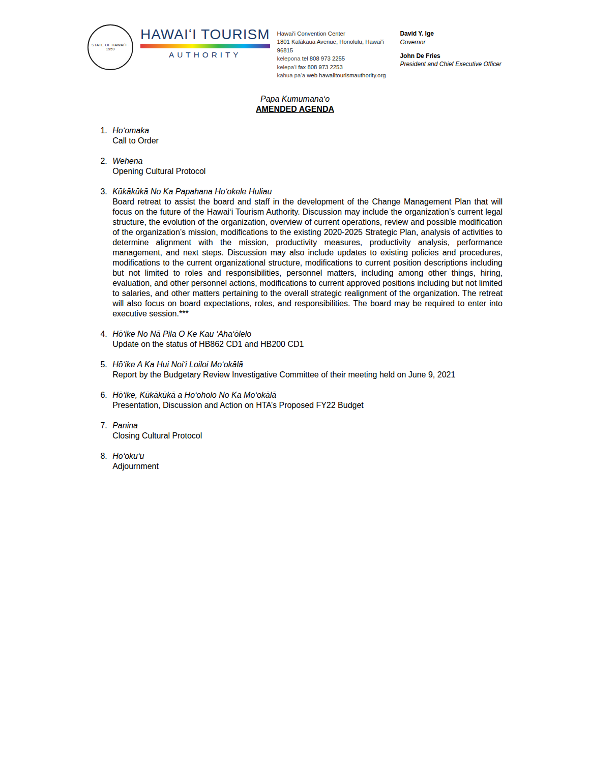State of Hawaiʻi · 1959
HAWAIʻI TOURISM
AUTHORITY
Hawaiʻi Convention Center
1801 Kalākaua Avenue, Honolulu, Hawaiʻi 96815
kelepona tel 808 973 2255
kelepaʻi fax 808 973 2253
kahua paʻa web hawaiitourismauthority.org
David Y. Ige
Governor
John De Fries
President and Chief Executive Officer
Papa Kumumanaʻo
AMENDED AGENDA
Hoʻomaka Call to Order
Wehena Opening Cultural Protocol
Kūkākūkā No Ka Papahana Hoʻokele Huliau
Board retreat to assist the board and staff in the development of the Change Management Plan that will focus on the future of the Hawaiʻi Tourism Authority. Discussion may include the organization’s current legal structure, the evolution of the organization, overview of current operations, review and possible modification of the organization’s mission, modifications to the existing 2020-2025 Strategic Plan, analysis of activities to determine alignment with the mission, productivity measures, productivity analysis, performance management, and next steps. Discussion may also include updates to existing policies and procedures, modifications to the current organizational structure, modifications to current position descriptions including but not limited to roles and responsibilities, personnel matters, including among other things, hiring, evaluation, and other personnel actions, modifications to current approved positions including but not limited to salaries, and other matters pertaining to the overall strategic realignment of the organization. The retreat will also focus on board expectations, roles, and responsibilities. The board may be required to enter into executive session.***
Hōʻike No Nā Pila O Ke Kau ʻAhaʻōlelo Update on the status of HB862 CD1 and HB200 CD1
Hōʻike A Ka Hui Noiʻi Loiloi Moʻokālā Report by the Budgetary Review Investigative Committee of their meeting held on June 9, 2021
Hōʻike, Kūkākūkā a Hoʻoholo No Ka Moʻokālā Presentation, Discussion and Action on HTA’s Proposed FY22 Budget
Panina Closing Cultural Protocol
Hoʻokuʻu Adjournment